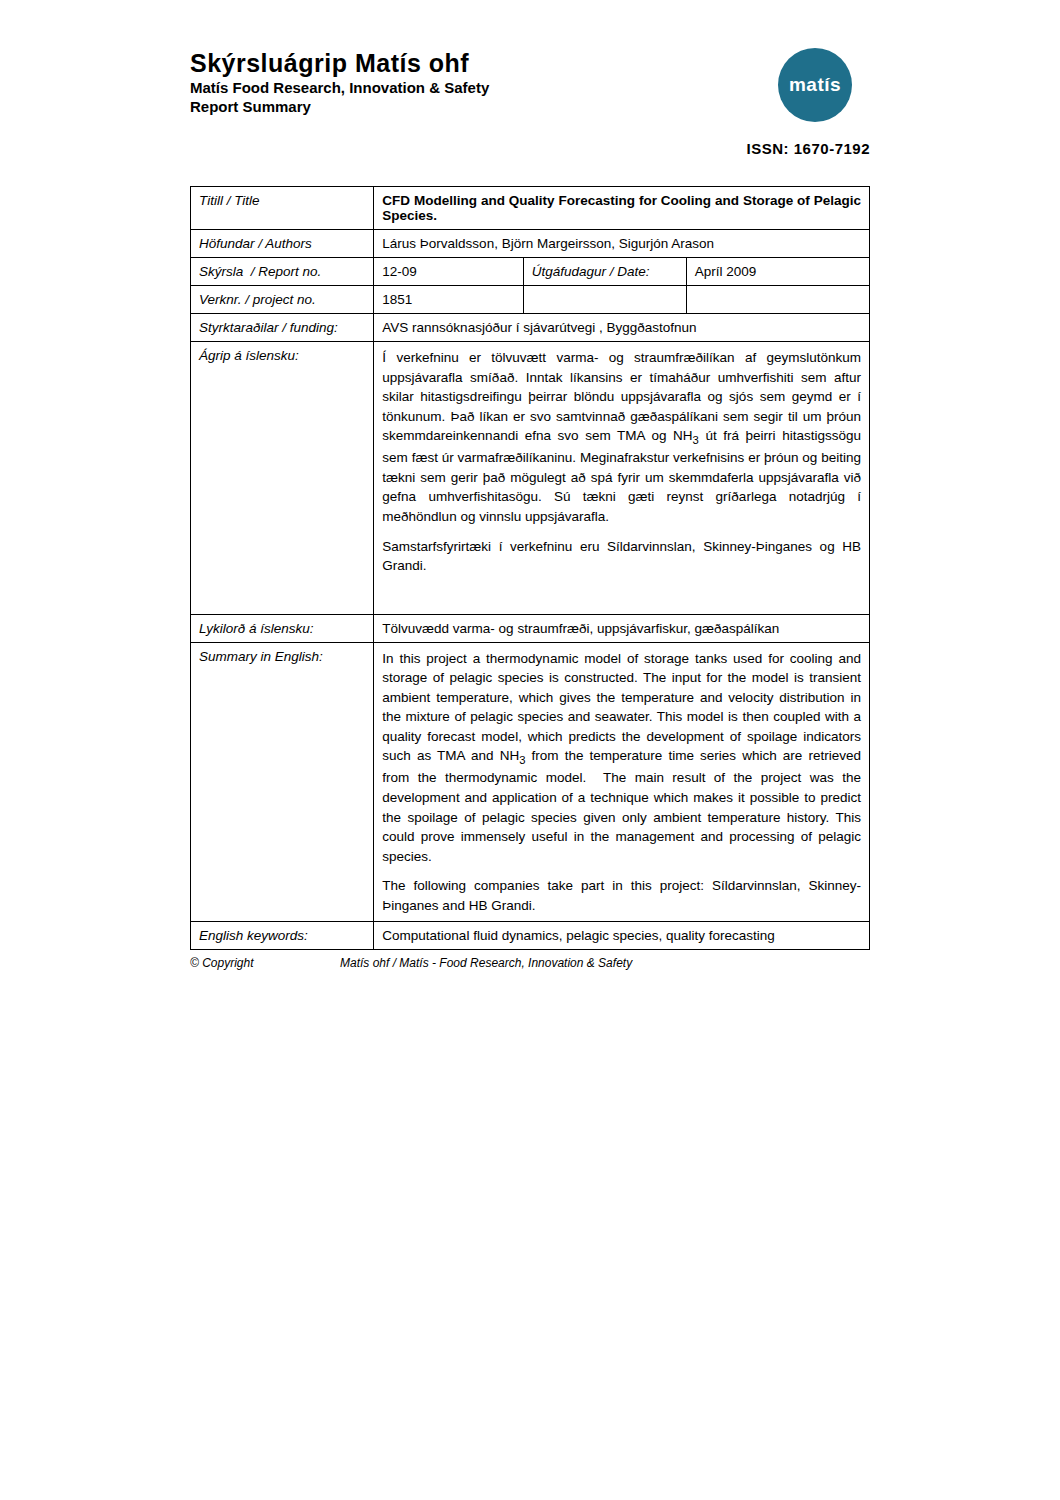Skýrsluágrip Matís ohf
Matís Food Research, Innovation & Safety
Report Summary
matís
ISSN: 1670-7192
| Titill / Title | CFD Modelling and Quality Forecasting for Cooling and Storage of Pelagic Species. |
| Höfundar / Authors | Lárus Þorvaldsson, Björn Margeirsson, Sigurjón Arason |
| Skýrsla / Report no. | 12-09 | Útgáfudagur / Date: | Apríl 2009 |
| Verknr. / project no. | 1851 | | |
| Styrktaraðilar / funding: | AVS rannsóknasjóður í sjávarútvegi , Byggðastofnun |
| Ágrip á íslensku: | Í verkefninu er tölvuvætt varma- og straumfræðilíkan af geymslutönkum uppsjávarafla smíðað. Inntak líkansins er tímaháður umhverfishiti sem aftur skilar hitastigsdreifingu þeirrar blöndu uppsjávarafla og sjós sem geymd er í tönkunum. Það líkan er svo samtvinnað gæðaspálíkani sem segir til um þróun skemmdareinkennandi efna svo sem TMA og NH 3 út frá þeirri hitastigssögu sem fæst úr varmafræðilíkaninu. Meginafrakstur verkefnisins er þróun og beiting tækni sem gerir það mögulegt að spá fyrir um skemmdaferla uppsjávarafla við gefna umhverfishitasögu. Sú tækni gæti reynst gríðarlega notadrjúg í meðhöndlun og vinnslu uppsjávarafla. Samstarfsfyrirtæki í verkefninu eru Síldarvinnslan, Skinney-Þinganes og HB Grandi. |
| Lykilorð á íslensku: | Tölvuvædd varma- og straumfræði, uppsjávarfiskur, gæðaspálíkan |
| Summary in English: | In this project a thermodynamic model of storage tanks used for cooling and storage of pelagic species is constructed. The input for the model is transient ambient temperature, which gives the temperature and velocity distribution in the mixture of pelagic species and seawater. This model is then coupled with a quality forecast model, which predicts the development of spoilage indicators such as TMA and NH 3 from the temperature time series which are retrieved from the thermodynamic model. The main result of the project was the development and application of a technique which makes it possible to predict the spoilage of pelagic species given only ambient temperature history. This could prove immensely useful in the management and processing of pelagic species. The following companies take part in this project: Síldarvinnslan, Skinney-Þinganes and HB Grandi. |
| English keywords: | Computational fluid dynamics, pelagic species, quality forecasting |
© Copyright Matís ohf / Matís - Food Research, Innovation & Safety